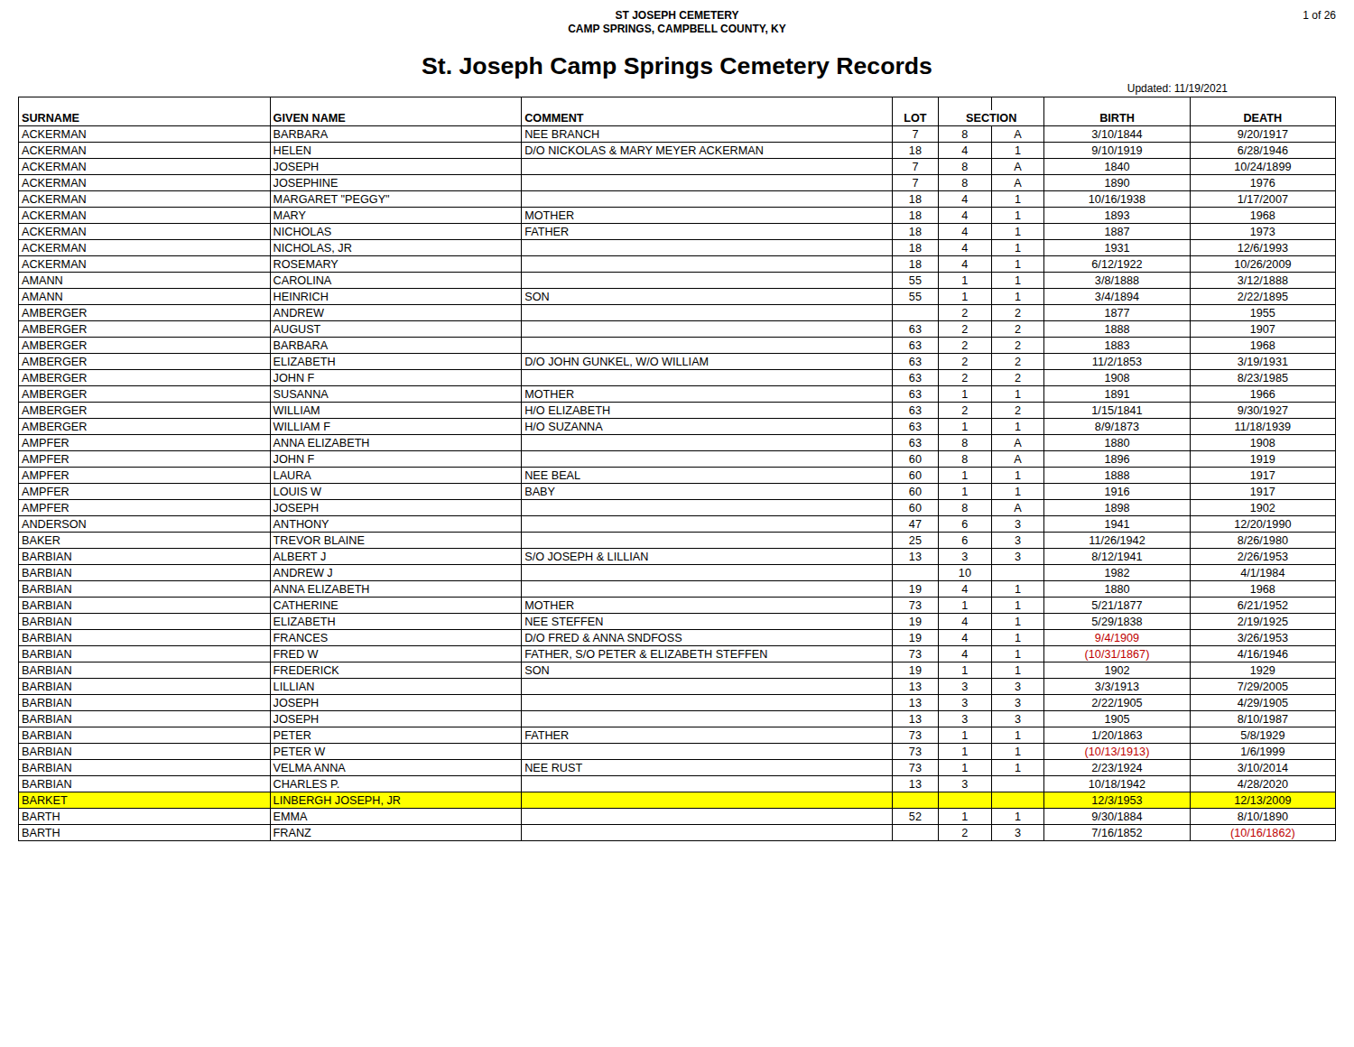1 of 26 ST JOSEPH CEMETERY
CAMP SPRINGS, CAMPBELL COUNTY, KY
St. Joseph Camp Springs Cemetery Records
Updated: 11/19/2021
| SURNAME | GIVEN NAME | COMMENT | LOT | SECTION | BIRTH | DEATH |
| --- | --- | --- | --- | --- | --- | --- |
| ACKERMAN | BARBARA | NEE BRANCH | 7 | 8 | A | 3/10/1844 | 9/20/1917 |
| ACKERMAN | HELEN | D/O NICKOLAS & MARY MEYER ACKERMAN | 18 | 4 | 1 | 9/10/1919 | 6/28/1946 |
| ACKERMAN | JOSEPH | | 7 | 8 | A | 1840 | 10/24/1899 |
| ACKERMAN | JOSEPHINE | | 7 | 8 | A | 1890 | 1976 |
| ACKERMAN | MARGARET "PEGGY" | | 18 | 4 | 1 | 10/16/1938 | 1/17/2007 |
| ACKERMAN | MARY | MOTHER | 18 | 4 | 1 | 1893 | 1968 |
| ACKERMAN | NICHOLAS | FATHER | 18 | 4 | 1 | 1887 | 1973 |
| ACKERMAN | NICHOLAS, JR | | 18 | 4 | 1 | 1931 | 12/6/1993 |
| ACKERMAN | ROSEMARY | | 18 | 4 | 1 | 6/12/1922 | 10/26/2009 |
| AMANN | CAROLINA | | 55 | 1 | 1 | 3/8/1888 | 3/12/1888 |
| AMANN | HEINRICH | SON | 55 | 1 | 1 | 3/4/1894 | 2/22/1895 |
| AMBERGER | ANDREW | | | 2 | 2 | 1877 | 1955 |
| AMBERGER | AUGUST | | 63 | 2 | 2 | 1888 | 1907 |
| AMBERGER | BARBARA | | 63 | 2 | 2 | 1883 | 1968 |
| AMBERGER | ELIZABETH | D/O JOHN GUNKEL, W/O WILLIAM | 63 | 2 | 2 | 11/2/1853 | 3/19/1931 |
| AMBERGER | JOHN F | | 63 | 2 | 2 | 1908 | 8/23/1985 |
| AMBERGER | SUSANNA | MOTHER | 63 | 1 | 1 | 1891 | 1966 |
| AMBERGER | WILLIAM | H/O ELIZABETH | 63 | 2 | 2 | 1/15/1841 | 9/30/1927 |
| AMBERGER | WILLIAM F | H/O SUZANNA | 63 | 1 | 1 | 8/9/1873 | 11/18/1939 |
| AMPFER | ANNA ELIZABETH | | 63 | 8 | A | 1880 | 1908 |
| AMPFER | JOHN F | | 60 | 8 | A | 1896 | 1919 |
| AMPFER | LAURA | NEE BEAL | 60 | 1 | 1 | 1888 | 1917 |
| AMPFER | LOUIS W | BABY | 60 | 1 | 1 | 1916 | 1917 |
| AMPFER | JOSEPH | | 60 | 8 | A | 1898 | 1902 |
| ANDERSON | ANTHONY | | 47 | 6 | 3 | 1941 | 12/20/1990 |
| BAKER | TREVOR BLAINE | | 25 | 6 | 3 | 11/26/1942 | 8/26/1980 |
| BARBIAN | ALBERT J | S/O JOSEPH & LILLIAN | 13 | 3 | 3 | 8/12/1941 | 2/26/1953 |
| BARBIAN | ANDREW J | | | 10 | | 1982 | 4/1/1984 |
| BARBIAN | ANNA ELIZABETH | | 19 | 4 | 1 | 1880 | 1968 |
| BARBIAN | CATHERINE | MOTHER | 73 | 1 | 1 | 5/21/1877 | 6/21/1952 |
| BARBIAN | ELIZABETH | NEE STEFFEN | 19 | 4 | 1 | 5/29/1838 | 2/19/1925 |
| BARBIAN | FRANCES | D/O FRED & ANNA SNDFOSS | 19 | 4 | 1 | 9/4/1909 | 3/26/1953 |
| BARBIAN | FRED W | FATHER, S/O PETER & ELIZABETH STEFFEN | 73 | 4 | 1 | (10/31/1867) | 4/16/1946 |
| BARBIAN | FREDERICK | SON | 19 | 1 | 1 | 1902 | 1929 |
| BARBIAN | LILLIAN | | 13 | 3 | 3 | 3/3/1913 | 7/29/2005 |
| BARBIAN | JOSEPH | | 13 | 3 | 3 | 2/22/1905 | 4/29/1905 |
| BARBIAN | JOSEPH | | 13 | 3 | 3 | 1905 | 8/10/1987 |
| BARBIAN | PETER | FATHER | 73 | 1 | 1 | 1/20/1863 | 5/8/1929 |
| BARBIAN | PETER W | | 73 | 1 | 1 | (10/13/1913) | 1/6/1999 |
| BARBIAN | VELMA ANNA | NEE RUST | 73 | 1 | 1 | 2/23/1924 | 3/10/2014 |
| BARBIAN | CHARLES P. | | 13 | 3 | | 10/18/1942 | 4/28/2020 |
| BARKET | LINBERGH JOSEPH, JR | | | | | 12/3/1953 | 12/13/2009 |
| BARTH | EMMA | | 52 | 1 | 1 | 9/30/1884 | 8/10/1890 |
| BARTH | FRANZ | | | 2 | 3 | 7/16/1852 | (10/16/1862) |